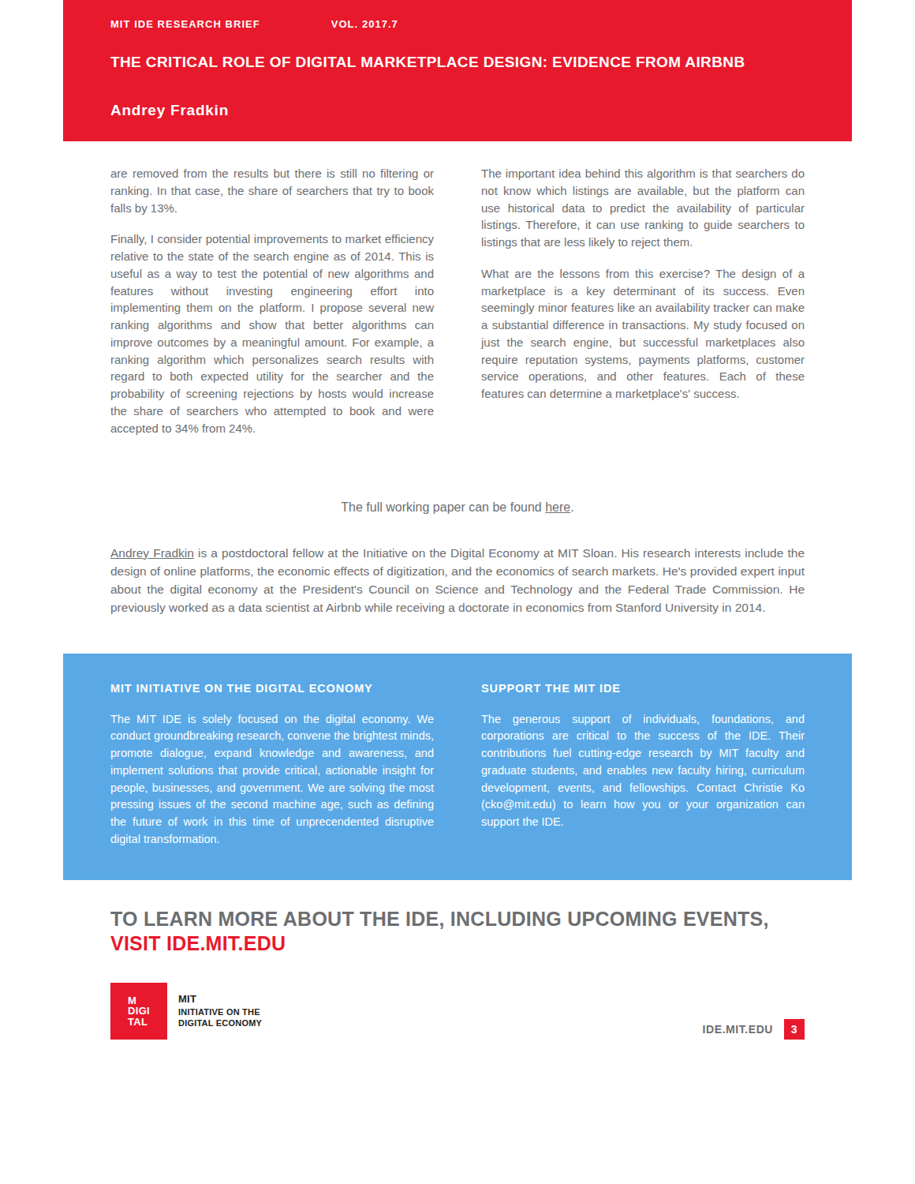MIT IDE RESEARCH BRIEF VOL. 2017.7
The Critical Role of Digital Marketplace Design: Evidence from Airbnb
Andrey Fradkin
are removed from the results but there is still no filtering or ranking. In that case, the share of searchers that try to book falls by 13%.
Finally, I consider potential improvements to market efficiency relative to the state of the search engine as of 2014. This is useful as a way to test the potential of new algorithms and features without investing engineering effort into implementing them on the platform. I propose several new ranking algorithms and show that better algorithms can improve outcomes by a meaningful amount. For example, a ranking algorithm which personalizes search results with regard to both expected utility for the searcher and the probability of screening rejections by hosts would increase the share of searchers who attempted to book and were accepted to 34% from 24%.
The important idea behind this algorithm is that searchers do not know which listings are available, but the platform can use historical data to predict the availability of particular listings. Therefore, it can use ranking to guide searchers to listings that are less likely to reject them.
What are the lessons from this exercise? The design of a marketplace is a key determinant of its success. Even seemingly minor features like an availability tracker can make a substantial difference in transactions. My study focused on just the search engine, but successful marketplaces also require reputation systems, payments platforms, customer service operations, and other features. Each of these features can determine a marketplace's' success.
The full working paper can be found here.
Andrey Fradkin is a postdoctoral fellow at the Initiative on the Digital Economy at MIT Sloan. His research interests include the design of online platforms, the economic effects of digitization, and the economics of search markets. He's provided expert input about the digital economy at the President's Council on Science and Technology and the Federal Trade Commission. He previously worked as a data scientist at Airbnb while receiving a doctorate in economics from Stanford University in 2014.
MIT Initiative on the Digital Economy
The MIT IDE is solely focused on the digital economy. We conduct groundbreaking research, convene the brightest minds, promote dialogue, expand knowledge and awareness, and implement solutions that provide critical, actionable insight for people, businesses, and government. We are solving the most pressing issues of the second machine age, such as defining the future of work in this time of unprecendented disruptive digital transformation.
Support the MIT IDE
The generous support of individuals, foundations, and corporations are critical to the success of the IDE. Their contributions fuel cutting-edge research by MIT faculty and graduate students, and enables new faculty hiring, curriculum development, events, and fellowships. Contact Christie Ko (cko@mit.edu) to learn how you or your organization can support the IDE.
To learn more about the IDE, including upcoming events, visit ide.mit.edu
M
DIGI
TAL
MIT INITIATIVE ON THE
DIGITAL ECONOMY
IDE.MIT.EDU 3